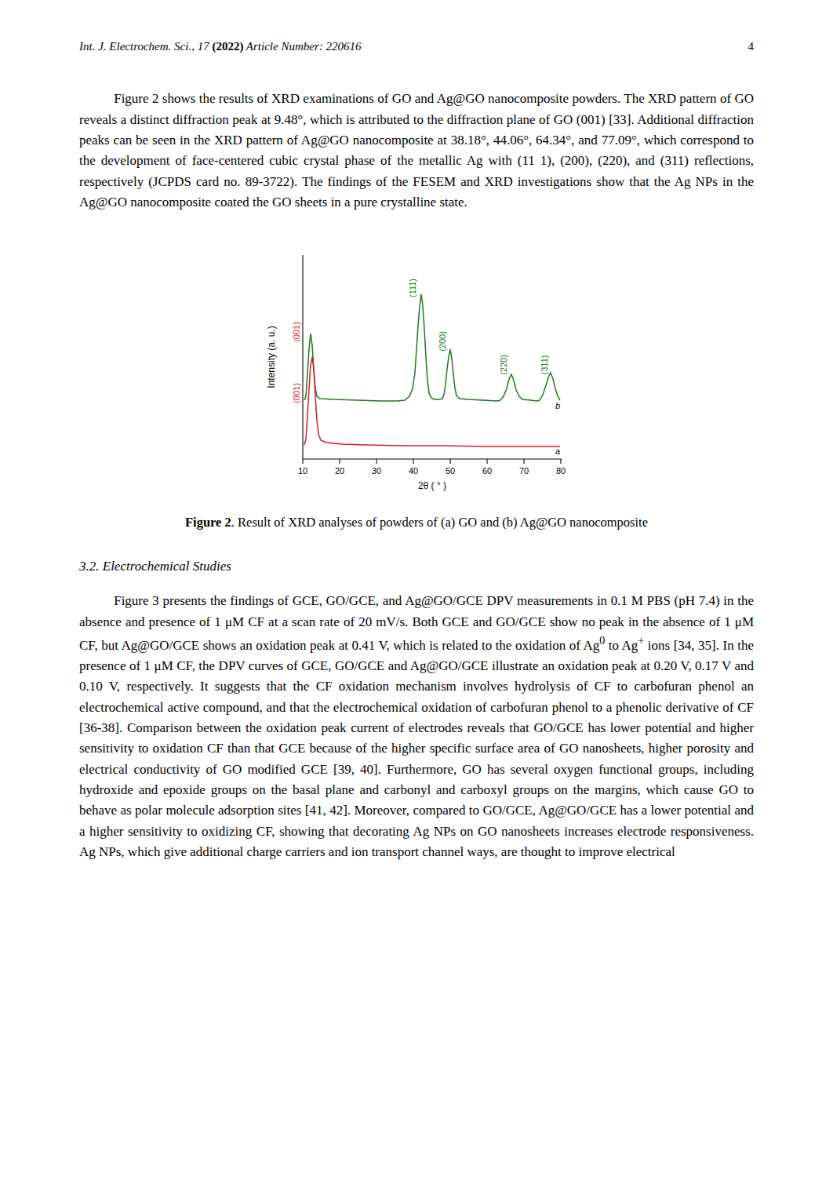Int. J. Electrochem. Sci., 17 (2022) Article Number: 220616 4
Figure 2 shows the results of XRD examinations of GO and Ag@GO nanocomposite powders. The XRD pattern of GO reveals a distinct diffraction peak at 9.48°, which is attributed to the diffraction plane of GO (001) [33]. Additional diffraction peaks can be seen in the XRD pattern of Ag@GO nanocomposite at 38.18°, 44.06°, 64.34°, and 77.09°, which correspond to the development of face-centered cubic crystal phase of the metallic Ag with (11 1), (200), (220), and (311) reflections, respectively (JCPDS card no. 89-3722). The findings of the FESEM and XRD investigations show that the Ag NPs in the Ag@GO nanocomposite coated the GO sheets in a pure crystalline state.
10 20 30 40 50 60 70 80 2θ ( ° ) Intensity (a. u.) (001) (001) (111) (200) (220) (311) b a
Figure 2. Result of XRD analyses of powders of (a) GO and (b) Ag@GO nanocomposite
3.2. Electrochemical Studies
Figure 3 presents the findings of GCE, GO/GCE, and Ag@GO/GCE DPV measurements in 0.1 M PBS (pH 7.4) in the absence and presence of 1 μM CF at a scan rate of 20 mV/s. Both GCE and GO/GCE show no peak in the absence of 1 μM CF, but Ag@GO/GCE shows an oxidation peak at 0.41 V, which is related to the oxidation of Ag0 to Ag+ ions [34, 35]. In the presence of 1 μM CF, the DPV curves of GCE, GO/GCE and Ag@GO/GCE illustrate an oxidation peak at 0.20 V, 0.17 V and 0.10 V, respectively. It suggests that the CF oxidation mechanism involves hydrolysis of CF to carbofuran phenol an electrochemical active compound, and that the electrochemical oxidation of carbofuran phenol to a phenolic derivative of CF [36-38]. Comparison between the oxidation peak current of electrodes reveals that GO/GCE has lower potential and higher sensitivity to oxidation CF than that GCE because of the higher specific surface area of GO nanosheets, higher porosity and electrical conductivity of GO modified GCE [39, 40]. Furthermore, GO has several oxygen functional groups, including hydroxide and epoxide groups on the basal plane and carbonyl and carboxyl groups on the margins, which cause GO to behave as polar molecule adsorption sites [41, 42]. Moreover, compared to GO/GCE, Ag@GO/GCE has a lower potential and a higher sensitivity to oxidizing CF, showing that decorating Ag NPs on GO nanosheets increases electrode responsiveness. Ag NPs, which give additional charge carriers and ion transport channel ways, are thought to improve electrical